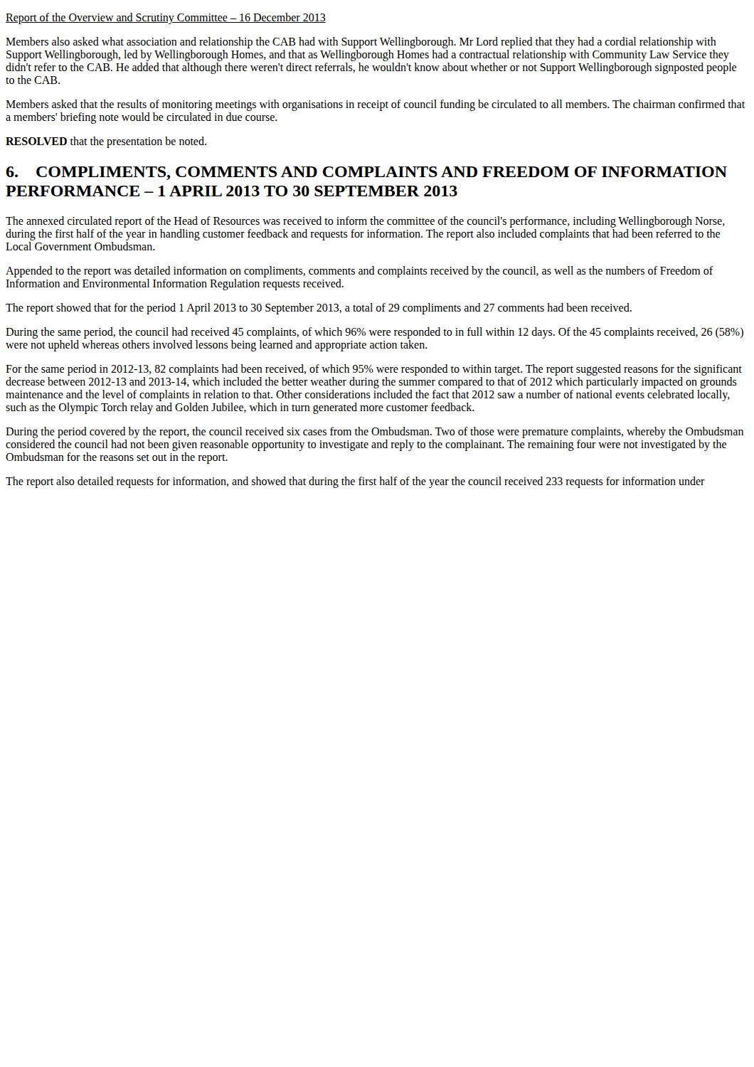Report of the Overview and Scrutiny Committee – 16 December 2013
Members also asked what association and relationship the CAB had with Support Wellingborough. Mr Lord replied that they had a cordial relationship with Support Wellingborough, led by Wellingborough Homes, and that as Wellingborough Homes had a contractual relationship with Community Law Service they didn't refer to the CAB. He added that although there weren't direct referrals, he wouldn't know about whether or not Support Wellingborough signposted people to the CAB.
Members asked that the results of monitoring meetings with organisations in receipt of council funding be circulated to all members. The chairman confirmed that a members' briefing note would be circulated in due course.
RESOLVED that the presentation be noted.
6. COMPLIMENTS, COMMENTS AND COMPLAINTS AND FREEDOM OF INFORMATION PERFORMANCE – 1 APRIL 2013 TO 30 SEPTEMBER 2013
The annexed circulated report of the Head of Resources was received to inform the committee of the council's performance, including Wellingborough Norse, during the first half of the year in handling customer feedback and requests for information. The report also included complaints that had been referred to the Local Government Ombudsman.
Appended to the report was detailed information on compliments, comments and complaints received by the council, as well as the numbers of Freedom of Information and Environmental Information Regulation requests received.
The report showed that for the period 1 April 2013 to 30 September 2013, a total of 29 compliments and 27 comments had been received.
During the same period, the council had received 45 complaints, of which 96% were responded to in full within 12 days. Of the 45 complaints received, 26 (58%) were not upheld whereas others involved lessons being learned and appropriate action taken.
For the same period in 2012-13, 82 complaints had been received, of which 95% were responded to within target. The report suggested reasons for the significant decrease between 2012-13 and 2013-14, which included the better weather during the summer compared to that of 2012 which particularly impacted on grounds maintenance and the level of complaints in relation to that. Other considerations included the fact that 2012 saw a number of national events celebrated locally, such as the Olympic Torch relay and Golden Jubilee, which in turn generated more customer feedback.
During the period covered by the report, the council received six cases from the Ombudsman. Two of those were premature complaints, whereby the Ombudsman considered the council had not been given reasonable opportunity to investigate and reply to the complainant. The remaining four were not investigated by the Ombudsman for the reasons set out in the report.
The report also detailed requests for information, and showed that during the first half of the year the council received 233 requests for information under